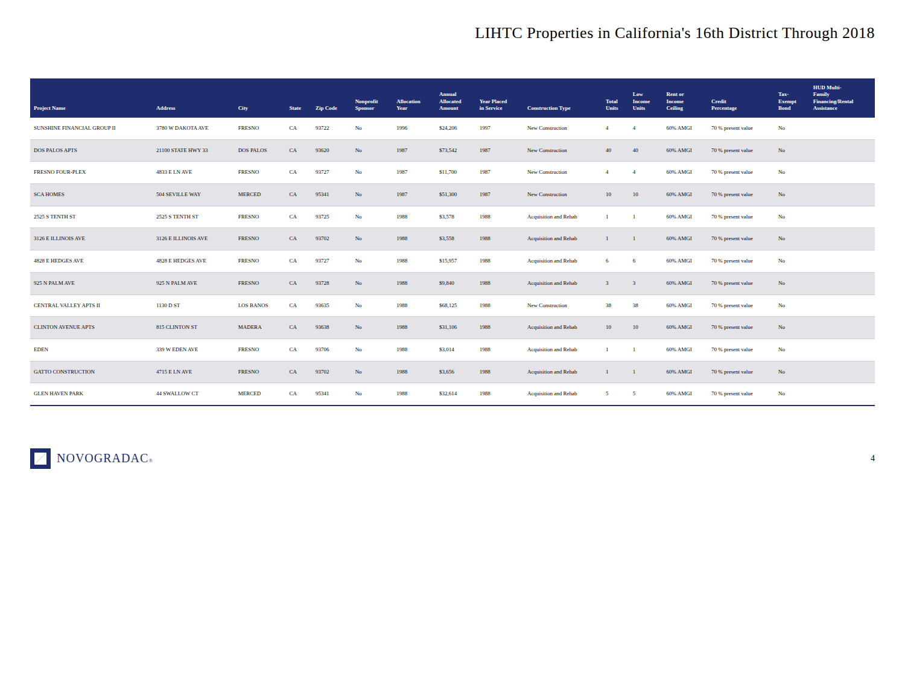LIHTC Properties in California's 16th District Through 2018
| Project Name | Address | City | State | Zip Code | Nonprofit Sponsor | Allocation Year | Annual Allocated Amount | Year Placed in Service | Construction Type | Total Units | Low Income Units | Rent or Income Ceiling | Credit Percentage | Tax- Exempt Bond | HUD Multi- Family Financing/Rental Assistance |
| --- | --- | --- | --- | --- | --- | --- | --- | --- | --- | --- | --- | --- | --- | --- | --- |
| SUNSHINE FINANCIAL GROUP II | 3780 W DAKOTA AVE | FRESNO | CA | 93722 | No | 1996 | $24,206 | 1997 | New Construction | 4 | 4 | 60% AMGI | 70 % present value | No | |
| DOS PALOS APTS | 21100 STATE HWY 33 | DOS PALOS | CA | 93620 | No | 1987 | $73,542 | 1987 | New Construction | 40 | 40 | 60% AMGI | 70 % present value | No | |
| FRESNO FOUR-PLEX | 4833 E LN AVE | FRESNO | CA | 93727 | No | 1987 | $11,700 | 1987 | New Construction | 4 | 4 | 60% AMGI | 70 % present value | No | |
| SCA HOMES | 504 SEVILLE WAY | MERCED | CA | 95341 | No | 1987 | $51,300 | 1987 | New Construction | 10 | 10 | 60% AMGI | 70 % present value | No | |
| 2525 S TENTH ST | 2525 S TENTH ST | FRESNO | CA | 93725 | No | 1988 | $3,578 | 1988 | Acquisition and Rehab | 1 | 1 | 60% AMGI | 70 % present value | No | |
| 3126 E ILLINOIS AVE | 3126 E ILLINOIS AVE | FRESNO | CA | 93702 | No | 1988 | $3,558 | 1988 | Acquisition and Rehab | 1 | 1 | 60% AMGI | 70 % present value | No | |
| 4828 E HEDGES AVE | 4828 E HEDGES AVE | FRESNO | CA | 93727 | No | 1988 | $15,957 | 1988 | Acquisition and Rehab | 6 | 6 | 60% AMGI | 70 % present value | No | |
| 925 N PALM AVE | 925 N PALM AVE | FRESNO | CA | 93728 | No | 1988 | $9,840 | 1988 | Acquisition and Rehab | 3 | 3 | 60% AMGI | 70 % present value | No | |
| CENTRAL VALLEY APTS II | 1130 D ST | LOS BANOS | CA | 93635 | No | 1988 | $68,125 | 1988 | New Construction | 38 | 38 | 60% AMGI | 70 % present value | No | |
| CLINTON AVENUE APTS | 815 CLINTON ST | MADERA | CA | 93638 | No | 1988 | $31,106 | 1988 | Acquisition and Rehab | 10 | 10 | 60% AMGI | 70 % present value | No | |
| EDEN | 339 W EDEN AVE | FRESNO | CA | 93706 | No | 1988 | $3,014 | 1988 | Acquisition and Rehab | 1 | 1 | 60% AMGI | 70 % present value | No | |
| GATTO CONSTRUCTION | 4715 E LN AVE | FRESNO | CA | 93702 | No | 1988 | $3,656 | 1988 | Acquisition and Rehab | 1 | 1 | 60% AMGI | 70 % present value | No | |
| GLEN HAVEN PARK | 44 SWALLOW CT | MERCED | CA | 95341 | No | 1988 | $32,614 | 1988 | Acquisition and Rehab | 5 | 5 | 60% AMGI | 70 % present value | No | |
NOVOGRADAC®
4